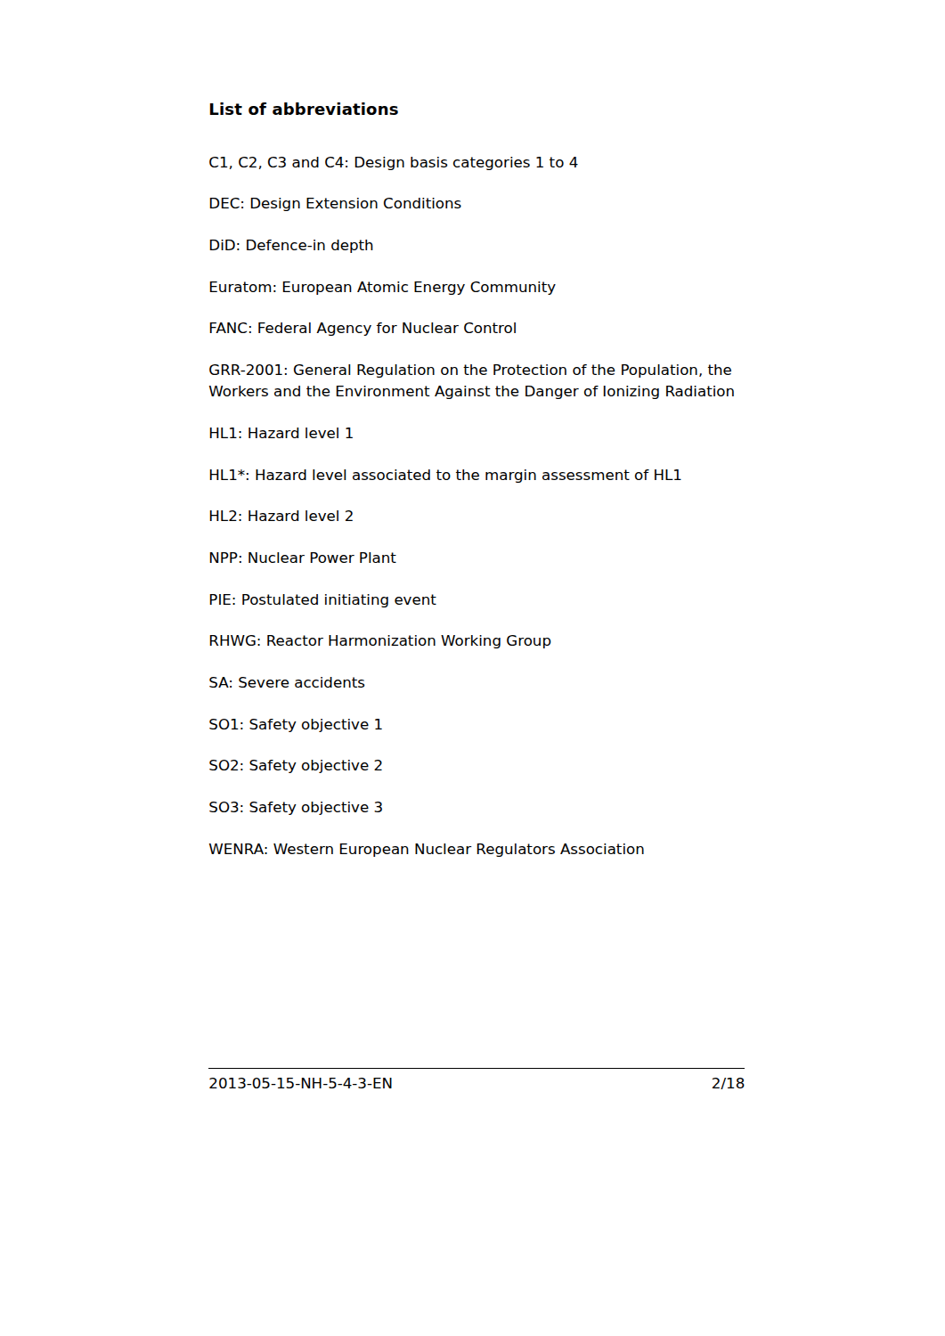List of abbreviations
C1, C2, C3 and C4: Design basis categories 1 to 4
DEC: Design Extension Conditions
DiD: Defence-in depth
Euratom: European Atomic Energy Community
FANC: Federal Agency for Nuclear Control
GRR-2001: General Regulation on the Protection of the Population, the Workers and the Environment Against the Danger of Ionizing Radiation
HL1: Hazard level 1
HL1*: Hazard level associated to the margin assessment of HL1
HL2: Hazard level 2
NPP: Nuclear Power Plant
PIE: Postulated initiating event
RHWG: Reactor Harmonization Working Group
SA: Severe accidents
SO1: Safety objective 1
SO2: Safety objective 2
SO3: Safety objective 3
WENRA: Western European Nuclear Regulators Association
2013-05-15-NH-5-4-3-EN 2/18